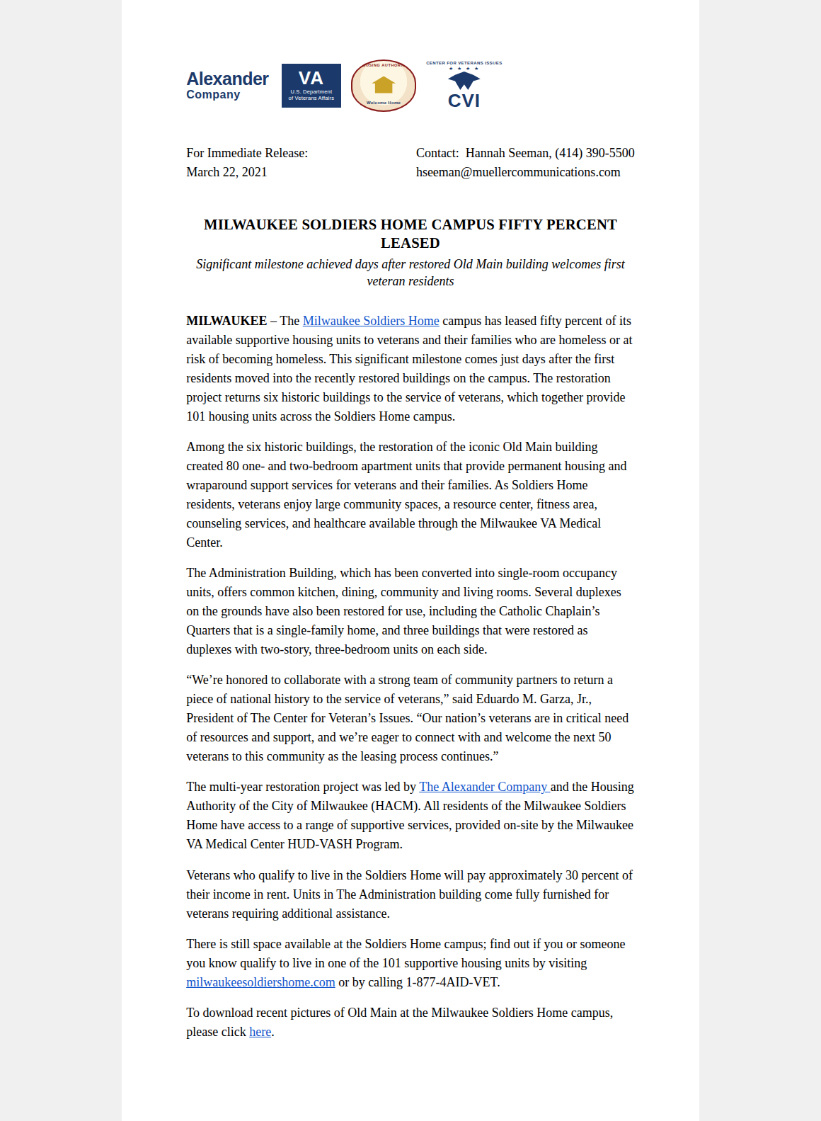Alexander Company
VA U.S. Department
of Veterans Affairs
HOUSING AUTHORITY
Welcome Home
CENTER FOR VETERANS ISSUES ★ ★ ★ ★ CVI
For Immediate Release:
March 22, 2021
Contact: Hannah Seeman, (414) 390-5500
hseeman@muellercommunications.com
Milwaukee Soldiers Home Campus Fifty Percent Leased
Significant milestone achieved days after restored Old Main building welcomes first veteran residents
MILWAUKEE – The Milwaukee Soldiers Home campus has leased fifty percent of its available supportive housing units to veterans and their families who are homeless or at risk of becoming homeless. This significant milestone comes just days after the first residents moved into the recently restored buildings on the campus. The restoration project returns six historic buildings to the service of veterans, which together provide 101 housing units across the Soldiers Home campus.
Among the six historic buildings, the restoration of the iconic Old Main building created 80 one- and two-bedroom apartment units that provide permanent housing and wraparound support services for veterans and their families. As Soldiers Home residents, veterans enjoy large community spaces, a resource center, fitness area, counseling services, and healthcare available through the Milwaukee VA Medical Center.
The Administration Building, which has been converted into single-room occupancy units, offers common kitchen, dining, community and living rooms. Several duplexes on the grounds have also been restored for use, including the Catholic Chaplain’s Quarters that is a single-family home, and three buildings that were restored as duplexes with two-story, three-bedroom units on each side.
“We’re honored to collaborate with a strong team of community partners to return a piece of national history to the service of veterans,” said Eduardo M. Garza, Jr., President of The Center for Veteran’s Issues. “Our nation’s veterans are in critical need of resources and support, and we’re eager to connect with and welcome the next 50 veterans to this community as the leasing process continues.”
The multi-year restoration project was led by The Alexander Company and the Housing Authority of the City of Milwaukee (HACM). All residents of the Milwaukee Soldiers Home have access to a range of supportive services, provided on-site by the Milwaukee VA Medical Center HUD-VASH Program.
Veterans who qualify to live in the Soldiers Home will pay approximately 30 percent of their income in rent. Units in The Administration building come fully furnished for veterans requiring additional assistance.
There is still space available at the Soldiers Home campus; find out if you or someone you know qualify to live in one of the 101 supportive housing units by visiting milwaukeesoldiershome.com or by calling 1-877-4AID-VET.
To download recent pictures of Old Main at the Milwaukee Soldiers Home campus, please click here.